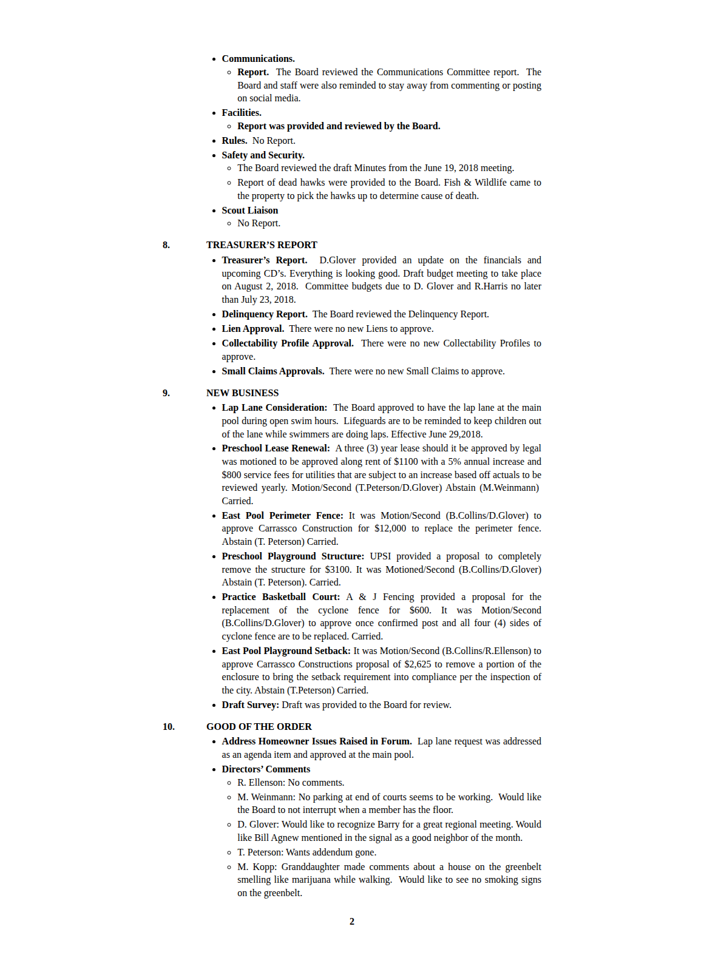Communications.
Report. The Board reviewed the Communications Committee report. The Board and staff were also reminded to stay away from commenting or posting on social media.
Facilities.
Report was provided and reviewed by the Board.
Rules. No Report.
Safety and Security.
The Board reviewed the draft Minutes from the June 19, 2018 meeting.
Report of dead hawks were provided to the Board. Fish & Wildlife came to the property to pick the hawks up to determine cause of death.
Scout Liaison
No Report.
8.
TREASURER’S REPORT
Treasurer’s Report. D.Glover provided an update on the financials and upcoming CD’s. Everything is looking good. Draft budget meeting to take place on August 2, 2018. Committee budgets due to D. Glover and R.Harris no later than July 23, 2018.
Delinquency Report. The Board reviewed the Delinquency Report.
Lien Approval. There were no new Liens to approve.
Collectability Profile Approval. There were no new Collectability Profiles to approve.
Small Claims Approvals. There were no new Small Claims to approve.
9.
NEW BUSINESS
Lap Lane Consideration: The Board approved to have the lap lane at the main pool during open swim hours. Lifeguards are to be reminded to keep children out of the lane while swimmers are doing laps. Effective June 29,2018.
Preschool Lease Renewal: A three (3) year lease should it be approved by legal was motioned to be approved along rent of $1100 with a 5% annual increase and $800 service fees for utilities that are subject to an increase based off actuals to be reviewed yearly. Motion/Second (T.Peterson/D.Glover) Abstain (M.Weinmann) Carried.
East Pool Perimeter Fence: It was Motion/Second (B.Collins/D.Glover) to approve Carrassco Construction for $12,000 to replace the perimeter fence. Abstain (T. Peterson) Carried.
Preschool Playground Structure: UPSI provided a proposal to completely remove the structure for $3100. It was Motioned/Second (B.Collins/D.Glover) Abstain (T. Peterson). Carried.
Practice Basketball Court: A & J Fencing provided a proposal for the replacement of the cyclone fence for $600. It was Motion/Second (B.Collins/D.Glover) to approve once confirmed post and all four (4) sides of cyclone fence are to be replaced. Carried.
East Pool Playground Setback: It was Motion/Second (B.Collins/R.Ellenson) to approve Carrassco Constructions proposal of $2,625 to remove a portion of the enclosure to bring the setback requirement into compliance per the inspection of the city. Abstain (T.Peterson) Carried.
Draft Survey: Draft was provided to the Board for review.
10.
GOOD OF THE ORDER
Address Homeowner Issues Raised in Forum. Lap lane request was addressed as an agenda item and approved at the main pool.
Directors’ Comments
R. Ellenson: No comments.
M. Weinmann: No parking at end of courts seems to be working. Would like the Board to not interrupt when a member has the floor.
D. Glover: Would like to recognize Barry for a great regional meeting. Would like Bill Agnew mentioned in the signal as a good neighbor of the month.
T. Peterson: Wants addendum gone.
M. Kopp: Granddaughter made comments about a house on the greenbelt smelling like marijuana while walking. Would like to see no smoking signs on the greenbelt.
2